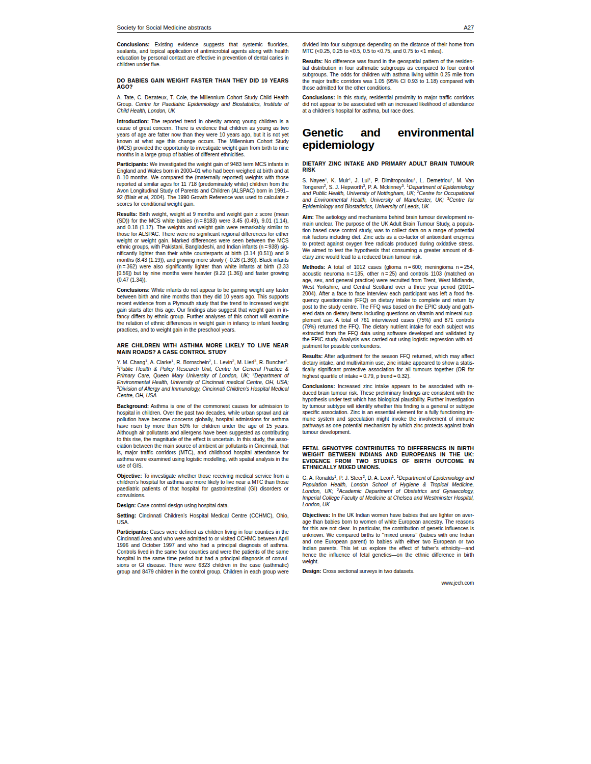Society for Social Medicine abstracts
A27
Conclusions: Existing evidence suggests that systemic fluorides, sealants, and topical application of antimicrobial agents along with health education by personal contact are effective in prevention of dental caries in children under five.
Do babies gain weight faster than they did 10 years ago?
A. Tate, C. Dezateux, T. Cole, the Millennium Cohort Study Child Health Group. Centre for Paediatric Epidemiology and Biostatistics, Institute of Child Health, London, UK
Introduction: The reported trend in obesity among young children is a cause of great concern. There is evidence that children as young as two years of age are fatter now than they were 10 years ago, but it is not yet known at what age this change occurs. The Millennium Cohort Study (MCS) provided the opportunity to investigate weight gain from birth to nine months in a large group of babies of different ethnicities.
Participants: We investigated the weight gain of 9483 term MCS infants in England and Wales born in 2000–01 who had been weighed at birth and at 8–10 months. We compared the (maternally reported) weights with those reported at similar ages for 11 718 (predominately white) children from the Avon Longitudinal Study of Parents and Children (ALSPAC) born in 1991–92 (Blair et al, 2004). The 1990 Growth Reference was used to calculate z scores for conditional weight gain.
Results: Birth weight, weight at 9 months and weight gain z score (mean (SD)) for the MCS white babies (n = 8183) were 3.45 (0.49), 9.01 (1.14), and 0.18 (1.17). The weights and weight gain were remarkably similar to those for ALSPAC. There were no significant regional differences for either weight or weight gain. Marked differences were seen between the MCS ethnic groups, with Pakistani, Bangladeshi, and Indian infants (n = 938) significantly lighter than their white counterparts at birth (3.14 (0.51)) and 9 months (8.43 (1.19)), and growing more slowly (−0.26 (1.36)). Black infants (n = 362) were also significantly lighter than white infants at birth (3.33 [0.56]) but by nine months were heavier (9.22 (1.36)) and faster growing (0.47 (1.34)).
Conclusions: White infants do not appear to be gaining weight any faster between birth and nine months than they did 10 years ago. This supports recent evidence from a Plymouth study that the trend to increased weight gain starts after this age. Our findings also suggest that weight gain in infancy differs by ethnic group. Further analyses of this cohort will examine the relation of ethnic differences in weight gain in infancy to infant feeding practices, and to weight gain in the preschool years.
Are children with asthma more likely to live near main roads? A case control study
Y. M. Chang1, A. Clarke1, R. Bornschein2, L. Levin2, M. Lierl3, R. Buncher2. 1Public Health & Policy Research Unit, Centre for General Practice & Primary Care, Queen Mary University of London, UK; 2Department of Environmental Health, University of Cincinnati medical Centre, OH, USA; 3Division of Allergy and Immunology, Cincinnati Children’s Hospital Medical Centre, OH, USA
Background: Asthma is one of the commonest causes for admission to hospital in children. Over the past two decades, while urban sprawl and air pollution have become concerns globally, hospital admissions for asthma have risen by more than 50% for children under the age of 15 years. Although air pollutants and allergens have been suggested as contributing to this rise, the magnitude of the effect is uncertain. In this study, the association between the main source of ambient air pollutants in Cincinnati, that is, major traffic corridors (MTC), and childhood hospital attendance for asthma were examined using logistic modelling, with spatial analysis in the use of GIS.
Objective: To investigate whether those receiving medical service from a children’s hospital for asthma are more likely to live near a MTC than those paediatric patients of that hospital for gastrointestinal (GI) disorders or convulsions.
Design: Case control design using hospital data.
Setting: Cincinnati Children’s Hospital Medical Centre (CCHMC), Ohio, USA.
Participants: Cases were defined as children living in four counties in the Cincinnati Area and who were admitted to or visited CCHMC between April 1996 and October 1997 and who had a principal diagnosis of asthma. Controls lived in the same four counties and were the patients of the same hospital in the same time period but had a principal diagnosis of convulsions or GI disease. There were 6323 children in the case (asthmatic) group and 8479 children in the control group. Children in each group were divided into four subgroups depending on the distance of their home from MTC (<0.25, 0.25 to <0.5, 0.5 to <0.75, and 0.75 to <1 miles).
Results: No difference was found in the geospatial pattern of the residential distribution in four asthmatic subgroups as compared to four control subgroups. The odds for children with asthma living within 0.25 mile from the major traffic corridors was 1.05 (95% CI 0.93 to 1.18) compared with those admitted for the other conditions.
Conclusions: In this study, residential proximity to major traffic corridors did not appear to be associated with an increased likelihood of attendance at a children’s hospital for asthma, but race does.
Genetic and environmental epidemiology
Dietary zinc intake and primary adult brain tumour risk
S. Nayee1, K. Muir1, J. Lui1, P. Dimitropoulou1, L. Demetriou1, M. Van Tongeren2, S. J. Hepworth3, P. A. Mckinney3. 1Department of Epidemiology and Public Health, University of Nottingham, UK; 2Centre for Occupational and Environmental Health, University of Manchester, UK; 3Centre for Epidemiology and Biostatistics, University of Leeds, UK
Aim: The aetiology and mechanisms behind brain tumour development remain unclear. The purpose of the UK Adult Brain Tumour Study, a population based case control study, was to collect data on a range of potential risk factors including diet. Zinc acts as a co-factor of antioxidant enzymes to protect against oxygen free radicals produced during oxidative stress. We aimed to test the hypothesis that consuming a greater amount of dietary zinc would lead to a reduced brain tumour risk.
Methods: A total of 1012 cases (glioma n = 600; meningioma n = 254, acoustic neuroma n = 135, other n = 25) and controls 1103 (matched on age, sex, and general practice) were recruited from Trent, West Midlands, West Yorkshire, and Central Scotland over a three year period (2001–2004). After a face to face interview each participant was left a food frequency questionnaire (FFQ) on dietary intake to complete and return by post to the study centre. The FFQ was based on the EPIC study and gathered data on dietary items including questions on vitamin and mineral supplement use. A total of 761 interviewed cases (75%) and 871 controls (79%) returned the FFQ. The dietary nutrient intake for each subject was extracted from the FFQ data using software developed and validated by the EPIC study. Analysis was carried out using logistic regression with adjustment for possible confounders.
Results: After adjustment for the season FFQ returned, which may affect dietary intake, and multivitamin use, zinc intake appeared to show a statistically significant protective association for all tumours together (OR for highest quartile of intake = 0.79, p trend = 0.32).
Conclusions: Increased zinc intake appears to be associated with reduced brain tumour risk. These preliminary findings are consistent with the hypothesis under test which has biological plausibility. Further investigation by tumour subtype will identify whether this finding is a general or subtype specific association. Zinc is an essential element for a fully functioning immune system and speculation might invoke the involvement of immune pathways as one potential mechanism by which zinc protects against brain tumour development.
Fetal genotype contributes to differences in birth weight between Indians and Europeans in the UK: evidence from two studies of birth outcome in ethnically mixed unions.
G. A. Ronalds1, P. J. Steer2, D. A. Leon1. 1Department of Epidemiology and Population Health, London School of Hygiene & Tropical Medicine, London, UK; 2Academic Department of Obstetrics and Gynaecology, Imperial College Faculty of Medicine at Chelsea and Westminster Hospital, London, UK
Objectives: In the UK Indian women have babies that are lighter on average than babies born to women of white European ancestry. The reasons for this are not clear. In particular, the contribution of genetic influences is unknown. We compared births to ‘‘mixed unions’’ (babies with one Indian and one European parent) to babies with either two European or two Indian parents. This let us explore the effect of father’s ethnicity—and hence the influence of fetal genetics—on the ethnic difference in birth weight.
Design: Cross sectional surveys in two datasets.
www.jech.com